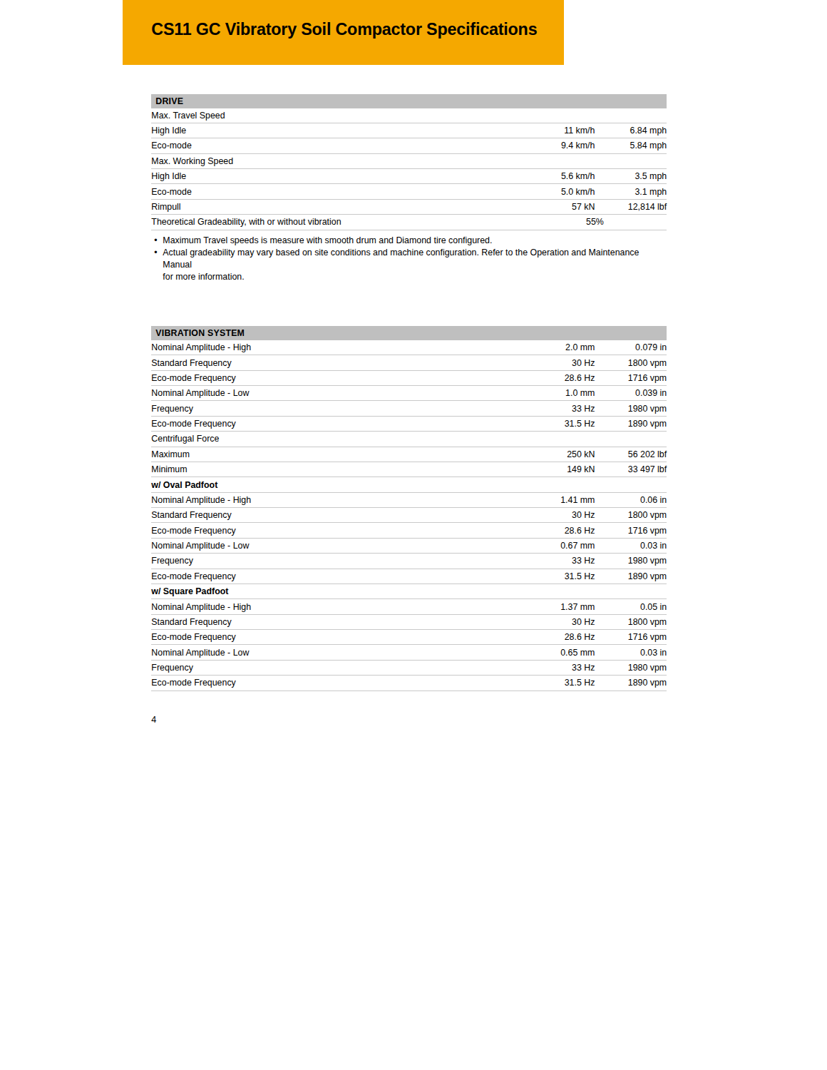CS11 GC Vibratory Soil Compactor Specifications
DRIVE
| Max. Travel Speed | | |
| High Idle | 11 km/h | 6.84 mph |
| Eco-mode | 9.4 km/h | 5.84 mph |
| Max. Working Speed | | |
| High Idle | 5.6 km/h | 3.5 mph |
| Eco-mode | 5.0 km/h | 3.1 mph |
| Rimpull | 57 kN | 12,814 lbf |
| Theoretical Gradeability, with or without vibration | 55% |
Maximum Travel speeds is measure with smooth drum and Diamond tire configured.
Actual gradeability may vary based on site conditions and machine configuration. Refer to the Operation and Maintenance Manual for more information.
VIBRATION SYSTEM
| Nominal Amplitude - High | 2.0 mm | 0.079 in |
| Standard Frequency | 30 Hz | 1800 vpm |
| Eco-mode Frequency | 28.6 Hz | 1716 vpm |
| Nominal Amplitude - Low | 1.0 mm | 0.039 in |
| Frequency | 33 Hz | 1980 vpm |
| Eco-mode Frequency | 31.5 Hz | 1890 vpm |
| Centrifugal Force | | |
| Maximum | 250 kN | 56 202 lbf |
| Minimum | 149 kN | 33 497 lbf |
| w/ Oval Padfoot | | |
| Nominal Amplitude - High | 1.41 mm | 0.06 in |
| Standard Frequency | 30 Hz | 1800 vpm |
| Eco-mode Frequency | 28.6 Hz | 1716 vpm |
| Nominal Amplitude - Low | 0.67 mm | 0.03 in |
| Frequency | 33 Hz | 1980 vpm |
| Eco-mode Frequency | 31.5 Hz | 1890 vpm |
| w/ Square Padfoot | | |
| Nominal Amplitude - High | 1.37 mm | 0.05 in |
| Standard Frequency | 30 Hz | 1800 vpm |
| Eco-mode Frequency | 28.6 Hz | 1716 vpm |
| Nominal Amplitude - Low | 0.65 mm | 0.03 in |
| Frequency | 33 Hz | 1980 vpm |
| Eco-mode Frequency | 31.5 Hz | 1890 vpm |
4